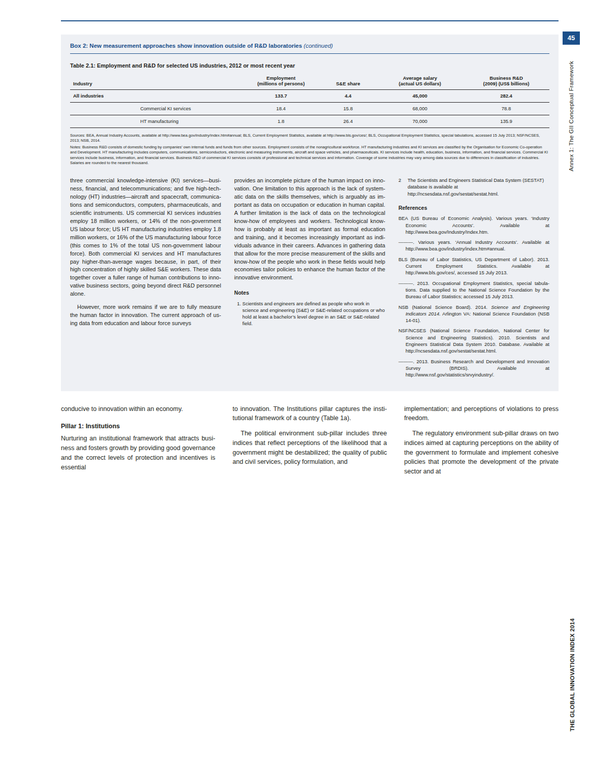45
Annex 1: The GII Conceptual Framework
THE GLOBAL INNOVATION INDEX 2014
Box 2: New measurement approaches show innovation outside of R&D laboratories (continued)
Table 2.1: Employment and R&D for selected US industries, 2012 or most recent year
| Industry | | Employment (millions of persons) | S&E share | Average salary (actual US dollars) | Business R&D (2009) (US$ billions) |
| --- | --- | --- | --- | --- | --- |
| All industries | 133.7 | 4.4 | 45,000 | 282.4 |
| | Commercial KI services | 18.4 | 15.8 | 68,000 | 78.8 |
| | HT manufacturing | 1.8 | 26.4 | 70,000 | 135.9 |
Sources: BEA, Annual Industry Accounts, available at http://www.bea.gov/industry/index.htm#annual; BLS, Current Employment Statistics, available at http://www.bls.gov/ces/; BLS, Occupational Employment Statistics, special tabulations, accessed 15 July 2013; NSF/NCSES, 2013; NSB, 2014.
Notes: Business R&D consists of domestic funding by companies’ own internal funds and funds from other sources. Employment consists of the nonagricultural workforce. HT manufacturing industries and KI services are classified by the Organisation for Economic Co-operation and Development. HT manufacturing includes computers, communications, semiconductors, electronic and measuring instruments, aircraft and space vehicles, and pharmaceuticals. KI services include health, education, business, information, and financial services. Commercial KI services include business, information, and financial services. Business R&D of commercial KI services consists of professional and technical services and information. Coverage of some industries may vary among data sources due to differences in classification of industries. Salaries are rounded to the nearest thousand.
three commercial knowledge-intensive (KI) services—business, financial, and telecommunications; and five high-technology (HT) industries—aircraft and spacecraft, communications and semiconductors, computers, pharmaceuticals, and scientific instruments. US commercial KI services industries employ 18 million workers, or 14% of the non-government US labour force; US HT manufacturing industries employ 1.8 million workers, or 16% of the US manufacturing labour force (this comes to 1% of the total US non-government labour force). Both commercial KI services and HT manufactures pay higher-than-average wages because, in part, of their high concentration of highly skilled S&E workers. These data together cover a fuller range of human contributions to innovative business sectors, going beyond direct R&D personnel alone.
However, more work remains if we are to fully measure the human factor in innovation. The current approach of using data from education and labour force surveys
provides an incomplete picture of the human impact on innovation. One limitation to this approach is the lack of systematic data on the skills themselves, which is arguably as important as data on occupation or education in human capital. A further limitation is the lack of data on the technological know-how of employees and workers. Technological know-how is probably at least as important as formal education and training, and it becomes increasingly important as individuals advance in their careers. Advances in gathering data that allow for the more precise measurement of the skills and know-how of the people who work in these fields would help economies tailor policies to enhance the human factor of the innovative environment.
Notes
Scientists and engineers are defined as people who work in science and engineering (S&E) or S&E-related occupations or who hold at least a bachelor’s level degree in an S&E or S&E-related field.
2
The Scientists and Engineers Statistical Data System (SESTAT) database is available at http://ncsesdata.nsf.gov/sestat/sestat.html.
References
BEA (US Bureau of Economic Analysis). Various years. ‘Industry Economic Accounts’. Available at http://www.bea.gov/Industry/Index.htm.
———. Various years. ‘Annual Industry Accounts’. Available at http://www.bea.gov/industry/index.htm#annual.
BLS (Bureau of Labor Statistics, US Department of Labor). 2013. Current Employment Statistics. Available at http://www.bls.gov/ces/, accessed 15 July 2013.
———. 2013. Occupational Employment Statistics, special tabulations. Data supplied to the National Science Foundation by the Bureau of Labor Statistics; accessed 15 July 2013.
NSB (National Science Board). 2014. Science and Engineering Indicators 2014. Arlington VA: National Science Foundation (NSB 14-01).
NSF/NCSES (National Science Foundation, National Center for Science and Engineering Statistics). 2010. Scientists and Engineers Statistical Data System 2010. Database. Available at http://ncsesdata.nsf.gov/sestat/sestat.html.
———. 2013. Business Research and Development and Innovation Survey (BRDIS). Available at http://www.nsf.gov/statistics/srvyindustry/.
conducive to innovation within an economy.
Pillar 1: Institutions
Nurturing an institutional framework that attracts business and fosters growth by providing good governance and the correct levels of protection and incentives is essential
to innovation. The Institutions pillar captures the institutional framework of a country (Table 1a).
The political environment sub-pillar includes three indices that reflect perceptions of the likelihood that a government might be destabilized; the quality of public and civil services, policy formulation, and
implementation; and perceptions of violations to press freedom.
The regulatory environment sub-pillar draws on two indices aimed at capturing perceptions on the ability of the government to formulate and implement cohesive policies that promote the development of the private sector and at